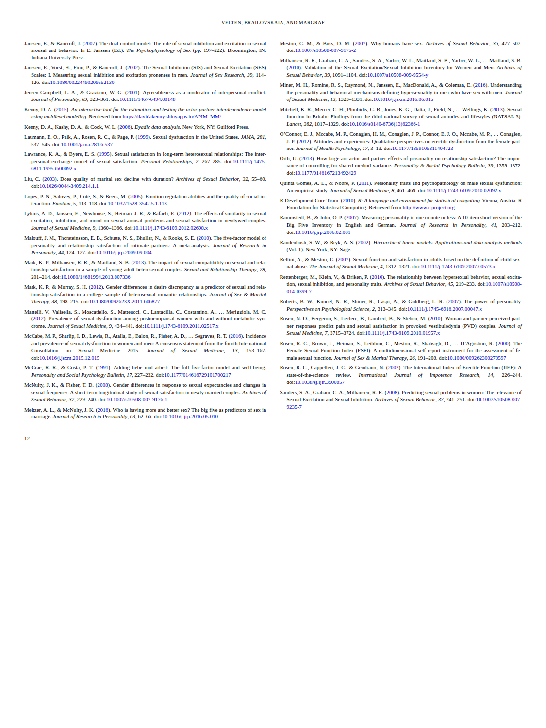VELTEN, BRAILOVSKAIA, AND MARGRAF
Janssen, E., & Bancroft, J. (2007). The dual-control model: The role of sexual inhibition and excitation in sexual arousal and behavior. In E. Janssen (Ed.). The Psychophysiology of Sex (pp. 197–222). Bloomington, IN: Indiana University Press.
Janssen, E., Vorst, H., Finn, P., & Bancroft, J. (2002). The Sexual Inhibition (SIS) and Sexual Excitation (SES) Scales: I. Measuring sexual inhibition and excitation proneness in men. Journal of Sex Research, 39, 114–126. doi:10.1080/00224490209552130
Jensen-Campbell, L. A., & Graziano, W. G. (2001). Agreeableness as a moderator of interpersonal conflict. Journal of Personality, 69, 323–361. doi:10.1111/1467-6494.00148
Kenny, D. A. (2015). An interactive tool for the estimation and testing the actor-partner interdependence model using multilevel modeling. Retrieved from https://davidakenny.shinyapps.io/APIM_MM/
Kenny, D. A., Kashy, D. A., & Cook, W. L. (2006). Dyadic data analysis. New York, NY: Guilford Press.
Laumann, E. O., Paik, A., Rosen, R. C., & Page, P. (1999). Sexual dysfunction in the United States. JAMA, 281, 537–545. doi:10.1001/jama.281.6.537
Lawrance, K. A., & Byers, E. S. (1995). Sexual satisfaction in long-term heterosexual relationships: The interpersonal exchange model of sexual satisfaction. Personal Relationships, 2, 267–285. doi:10.1111/j.1475-6811.1995.tb00092.x
Liu, C. (2003). Does quality of marital sex decline with duration? Archives of Sexual Behavior, 32, 55–60. doi:10.1026/0044-3409.214.1.1
Lopes, P. N., Salovey, P., Côté, S., & Beers, M. (2005). Emotion regulation abilities and the quality of social interaction. Emotion, 5, 113–118. doi:10.1037/1528-3542.5.1.113
Lykins, A. D., Janssen, E., Newhouse, S., Heiman, J. R., & Rafaeli, E. (2012). The effects of similarity in sexual excitation, inhibition, and mood on sexual arousal problems and sexual satisfaction in newlywed couples. Journal of Sexual Medicine, 9, 1360–1366. doi:10.1111/j.1743-6109.2012.02698.x
Malouff, J. M., Thorsteinsson, E. B., Schutte, N. S., Bhullar, N., & Rooke, S. E. (2010). The five-factor model of personality and relationship satisfaction of intimate partners: A meta-analysis. Journal of Research in Personality, 44, 124–127. doi:10.1016/j.jrp.2009.09.004
Mark, K. P., Milhausen, R. R., & Maitland, S. B. (2013). The impact of sexual compatibility on sexual and relationship satisfaction in a sample of young adult heterosexual couples. Sexual and Relationship Therapy, 28, 201–214. doi:10.1080/14681994.2013.807336
Mark, K. P., & Murray, S. H. (2012). Gender differences in desire discrepancy as a predictor of sexual and relationship satisfaction in a college sample of heterosexual romantic relationships. Journal of Sex & Marital Therapy, 38, 198–215. doi:10.1080/0092623X.2011.606877
Martelli, V., Valisella, S., Moscatiello, S., Matteucci, C., Lantadilla, C., Costantino, A., … Meriggiola, M. C. (2012). Prevalence of sexual dysfunction among postmenopausal women with and without metabolic syndrome. Journal of Sexual Medicine, 9, 434–441. doi:10.1111/j.1743-6109.2011.02517.x
McCabe, M. P., Sharlip, I. D., Lewis, R., Atalla, E., Balon, R., Fisher, A. D., … Segraves, R. T. (2016). Incidence and prevalence of sexual dysfunction in women and men: A consensus statement from the fourth International Consultation on Sexual Medicine 2015. Journal of Sexual Medicine, 13, 153–167. doi:10.1016/j.jsxm.2015.12.015
McCrae, R. R., & Costa, P. T. (1991). Adding liebe und arbeit: The full five-factor model and well-being. Personality and Social Psychology Bulletin, 17, 227–232. doi:10.1177/014616729101700217
McNulty, J. K., & Fisher, T. D. (2008). Gender differences in response to sexual expectancies and changes in sexual frequency: A short-term longitudinal study of sexual satisfaction in newly married couples. Archives of Sexual Behavior, 37, 229–240. doi:10.1007/s10508-007-9176-1
Meltzer, A. L., & McNulty, J. K. (2016). Who is having more and better sex? The big five as predictors of sex in marriage. Journal of Research in Personality, 63, 62–66. doi:10.1016/j.jrp.2016.05.010
Meston, C. M., & Buss, D. M. (2007). Why humans have sex. Archives of Sexual Behavior, 36, 477–507. doi:10.1007/s10508-007-9175-2
Milhausen, R. R., Graham, C. A., Sanders, S. A., Yarber, W. L., Maitland, S. B., Yarber, W. L., … Maitland, S. B. (2010). Validation of the Sexual Excitation/Sexual Inhibition Inventory for Women and Men. Archives of Sexual Behavior, 39, 1091–1104. doi:10.1007/s10508-009-9554-y
Miner, M. H., Romine, R. S., Raymond, N., Janssen, E., MacDonald, A., & Coleman, E. (2016). Understanding the personality and behavioral mechanisms defining hypersexuality in men who have sex with men. Journal of Sexual Medicine, 13, 1323–1331. doi:10.1016/j.jsxm.2016.06.015
Mitchell, K. R., Mercer, C. H., Ploubidis, G. B., Jones, K. G., Datta, J., Field, N., … Wellings, K. (2013). Sexual function in Britain: Findings from the third national survey of sexual attitudes and lifestyles (NATSAL-3). Lancet, 382, 1817–1829. doi:10.1016/s0140-6736(13)62366-1
O’Connor, E. J., Mccabe, M. P., Conaglen, H. M., Conaglen, J. P., Connor, E. J. O., Mccabe, M. P., … Conaglen, J. P. (2012). Attitudes and experiences: Qualitative perspectives on erectile dysfunction from the female partner. Journal of Health Psychology, 17, 3–13. doi:10.1177/1359105311404723
Orth, U. (2013). How large are actor and partner effects of personality on relationship satisfaction? The importance of controlling for shared method variance. Personality & Social Psychology Bulletin, 39, 1359–1372. doi:10.1177/0146167213492429
Quinta Gomes, A. L., & Nobre, P. (2011). Personality traits and psychopathology on male sexual dysfunction: An empirical study. Journal of Sexual Medicine, 8, 461–469. doi:10.1111/j.1743-6109.2010.02092.x
R Development Core Team. (2010). R: A language and environment for statistical computing. Vienna, Austria: R Foundation for Statistical Computing. Retrieved from http://www.r-project.org
Rammstedt, B., & John, O. P. (2007). Measuring personality in one minute or less: A 10-item short version of the Big Five Inventory in English and German. Journal of Research in Personality, 41, 203–212. doi:10.1016/j.jrp.2006.02.001
Raudenbush, S. W., & Bryk, A. S. (2002). Hierarchical linear models: Applications and data analysis methods (Vol. 1). New York, NY: Sage.
Rellini, A., & Meston, C. (2007). Sexual function and satisfaction in adults based on the definition of child sexual abuse. The Journal of Sexual Medicine, 4, 1312–1321. doi:10.1111/j.1743-6109.2007.00573.x
Rettenberger, M., Klein, V., & Briken, P. (2016). The relationship between hypersexual behavior, sexual excitation, sexual inhibition, and personality traits. Archives of Sexual Behavior, 45, 219–233. doi:10.1007/s10508-014-0399-7
Roberts, B. W., Kuncel, N. R., Shiner, R., Caspi, A., & Goldberg, L. R. (2007). The power of personality. Perspectives on Psychological Science, 2, 313–345. doi:10.1111/j.1745-6916.2007.00047.x
Rosen, N. O., Bergeron, S., Leclerc, B., Lambert, B., & Steben, M. (2010). Woman and partner-perceived partner responses predict pain and sexual satisfaction in provoked vestibulodynia (PVD) couples. Journal of Sexual Medicine, 7, 3715–3724. doi:10.1111/j.1743-6109.2010.01957.x
Rosen, R. C., Brown, J., Heiman, S., Leiblum, C., Meston, R., Shabsigh, D., … D’Agostino, R. (2000). The Female Sexual Function Index (FSFI): A multidimensional self-report instrument for the assessment of female sexual function. Journal of Sex & Marital Therapy, 26, 191–208. doi:10.1080/009262300278597
Rosen, R. C., Cappelleri, J. C., & Gendrano, N. (2002). The International Index of Erectile Function (IIEF): A state-of-the-science review. International Journal of Impotence Research, 14, 226–244. doi:10.1038/sj.ijir.3900857
Sanders, S. A., Graham, C. A., Milhausen, R. R. (2008). Predicting sexual problems in women: The relevance of Sexual Excitation and Sexual Inhibition. Archives of Sexual Behavior, 37, 241–251. doi:10.1007/s10508-007-9235-7
12